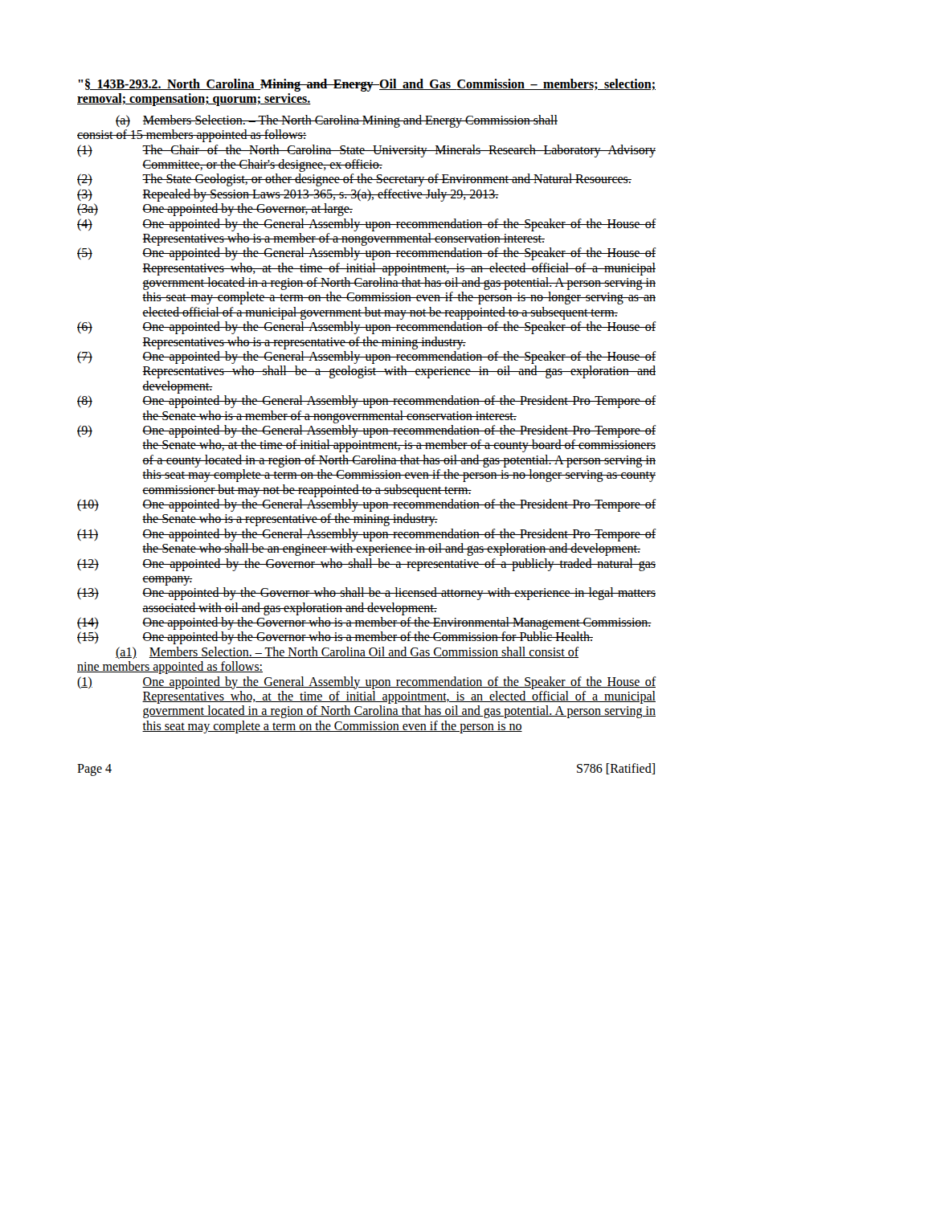"§ 143B-293.2. North Carolina Mining and Energy Oil and Gas Commission – members; selection; removal; compensation; quorum; services.
(a) Members Selection. – The North Carolina Mining and Energy Commission shall
consist of 15 members appointed as follows:
| (1) | The Chair of the North Carolina State University Minerals Research Laboratory Advisory Committee, or the Chair's designee, ex officio. |
| (2) | The State Geologist, or other designee of the Secretary of Environment and Natural Resources. |
| (3) | Repealed by Session Laws 2013-365, s. 3(a), effective July 29, 2013. |
| (3a) | One appointed by the Governor, at large. |
| (4) | One appointed by the General Assembly upon recommendation of the Speaker of the House of Representatives who is a member of a nongovernmental conservation interest. |
| (5) | One appointed by the General Assembly upon recommendation of the Speaker of the House of Representatives who, at the time of initial appointment, is an elected official of a municipal government located in a region of North Carolina that has oil and gas potential. A person serving in this seat may complete a term on the Commission even if the person is no longer serving as an elected official of a municipal government but may not be reappointed to a subsequent term. |
| (6) | One appointed by the General Assembly upon recommendation of the Speaker of the House of Representatives who is a representative of the mining industry. |
| (7) | One appointed by the General Assembly upon recommendation of the Speaker of the House of Representatives who shall be a geologist with experience in oil and gas exploration and development. |
| (8) | One appointed by the General Assembly upon recommendation of the President Pro Tempore of the Senate who is a member of a nongovernmental conservation interest. |
| (9) | One appointed by the General Assembly upon recommendation of the President Pro Tempore of the Senate who, at the time of initial appointment, is a member of a county board of commissioners of a county located in a region of North Carolina that has oil and gas potential. A person serving in this seat may complete a term on the Commission even if the person is no longer serving as county commissioner but may not be reappointed to a subsequent term. |
| (10) | One appointed by the General Assembly upon recommendation of the President Pro Tempore of the Senate who is a representative of the mining industry. |
| (11) | One appointed by the General Assembly upon recommendation of the President Pro Tempore of the Senate who shall be an engineer with experience in oil and gas exploration and development. |
| (12) | One appointed by the Governor who shall be a representative of a publicly traded natural gas company. |
| (13) | One appointed by the Governor who shall be a licensed attorney with experience in legal matters associated with oil and gas exploration and development. |
| (14) | One appointed by the Governor who is a member of the Environmental Management Commission. |
| (15) | One appointed by the Governor who is a member of the Commission for Public Health. |
(a1) Members Selection. – The North Carolina Oil and Gas Commission shall consist of
nine members appointed as follows:
| (1) | One appointed by the General Assembly upon recommendation of the Speaker of the House of Representatives who, at the time of initial appointment, is an elected official of a municipal government located in a region of North Carolina that has oil and gas potential. A person serving in this seat may complete a term on the Commission even if the person is no |
Page 4 S786 [Ratified]